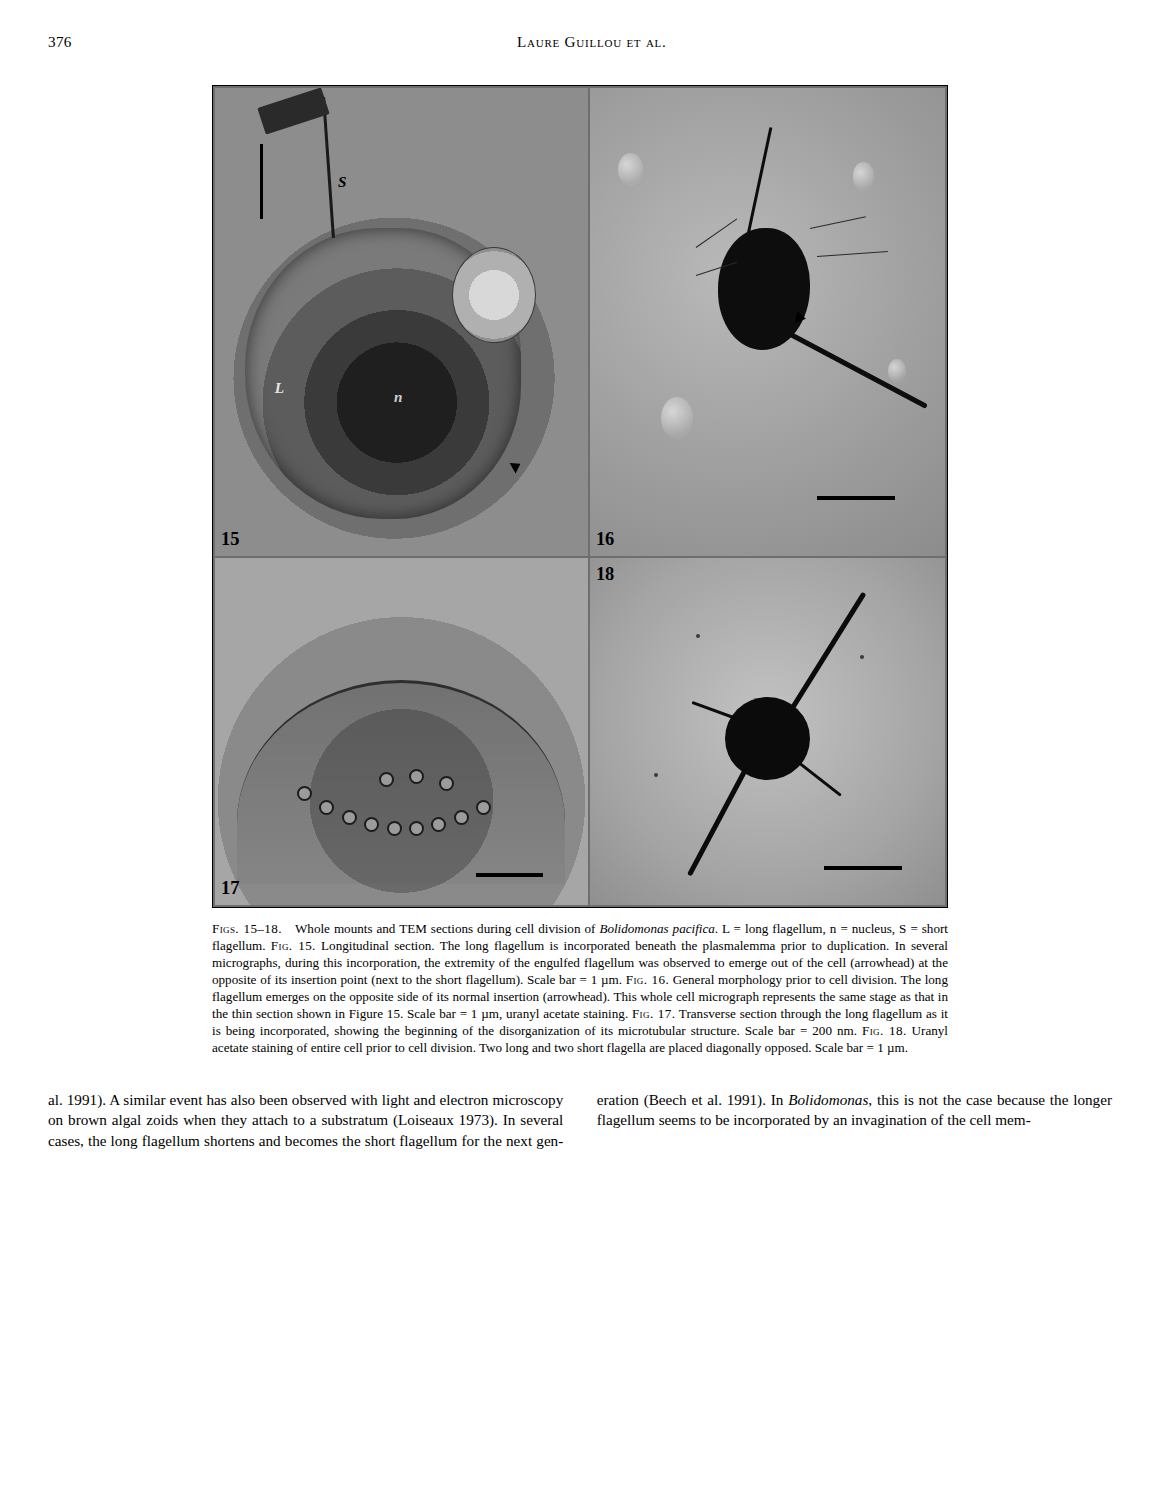376 Laure Guillou et al.
S L n
15
16
17
18
Figs. 15–18. Whole mounts and TEM sections during cell division of Bolidomonas pacifica. L = long flagellum, n = nucleus, S = short flagellum. Fig. 15. Longitudinal section. The long flagellum is incorporated beneath the plasmalemma prior to duplication. In several micrographs, during this incorporation, the extremity of the engulfed flagellum was observed to emerge out of the cell (arrowhead) at the opposite of its insertion point (next to the short flagellum). Scale bar = 1 µm. Fig. 16. General morphology prior to cell division. The long flagellum emerges on the opposite side of its normal insertion (arrowhead). This whole cell micrograph represents the same stage as that in the thin section shown in Figure 15. Scale bar = 1 µm, uranyl acetate staining. Fig. 17. Transverse section through the long flagellum as it is being incorporated, showing the beginning of the disorganization of its microtubular structure. Scale bar = 200 nm. Fig. 18. Uranyl acetate staining of entire cell prior to cell division. Two long and two short flagella are placed diagonally opposed. Scale bar = 1 µm.
al. 1991). A similar event has also been observed with light and electron microscopy on brown algal zoids when they attach to a substratum (Loiseaux 1973). In several cases, the long flagellum shortens and becomes the short flagellum for the next generation (Beech et al. 1991). In Bolidomonas, this is not the case because the longer flagellum seems to be incorporated by an invagination of the cell mem-